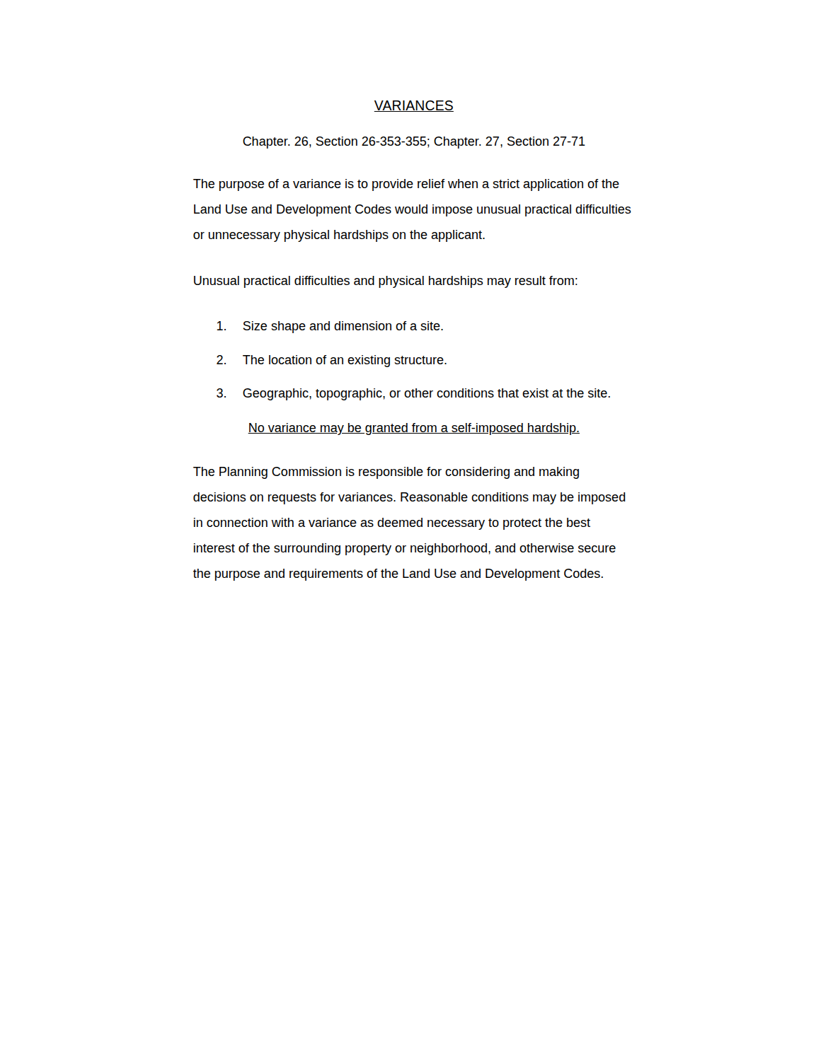VARIANCES
Chapter. 26, Section 26-353-355; Chapter. 27, Section 27-71
The purpose of a variance is to provide relief when a strict application of the Land Use and Development Codes would impose unusual practical difficulties or unnecessary physical hardships on the applicant.
Unusual practical difficulties and physical hardships may result from:
Size shape and dimension of a site.
The location of an existing structure.
Geographic, topographic, or other conditions that exist at the site.
No variance may be granted from a self-imposed hardship.
The Planning Commission is responsible for considering and making decisions on requests for variances. Reasonable conditions may be imposed in connection with a variance as deemed necessary to protect the best interest of the surrounding property or neighborhood, and otherwise secure the purpose and requirements of the Land Use and Development Codes.